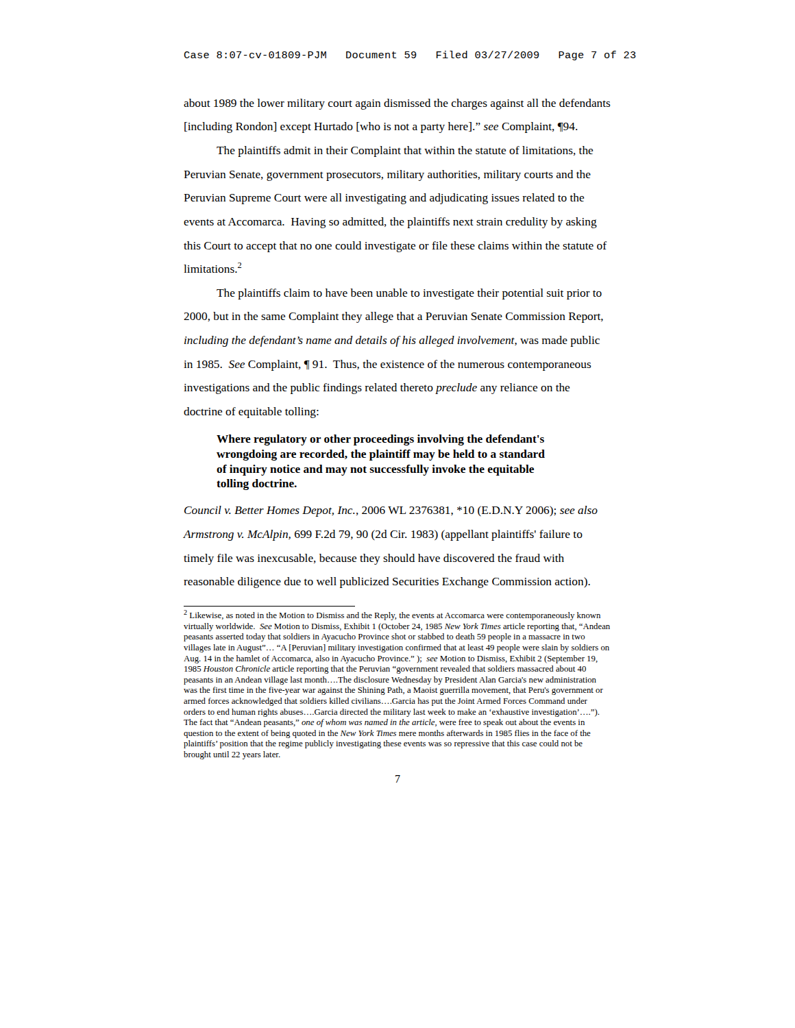Case 8:07-cv-01809-PJM Document 59 Filed 03/27/2009 Page 7 of 23
about 1989 the lower military court again dismissed the charges against all the defendants [including Rondon] except Hurtado [who is not a party here].” see Complaint, ¶94.
The plaintiffs admit in their Complaint that within the statute of limitations, the Peruvian Senate, government prosecutors, military authorities, military courts and the Peruvian Supreme Court were all investigating and adjudicating issues related to the events at Accomarca. Having so admitted, the plaintiffs next strain credulity by asking this Court to accept that no one could investigate or file these claims within the statute of limitations.2
The plaintiffs claim to have been unable to investigate their potential suit prior to 2000, but in the same Complaint they allege that a Peruvian Senate Commission Report, including the defendant’s name and details of his alleged involvement, was made public in 1985. See Complaint, ¶ 91. Thus, the existence of the numerous contemporaneous investigations and the public findings related thereto preclude any reliance on the doctrine of equitable tolling:
Where regulatory or other proceedings involving the defendant's wrongdoing are recorded, the plaintiff may be held to a standard of inquiry notice and may not successfully invoke the equitable tolling doctrine.
Council v. Better Homes Depot, Inc., 2006 WL 2376381, *10 (E.D.N.Y 2006); see also Armstrong v. McAlpin, 699 F.2d 79, 90 (2d Cir. 1983) (appellant plaintiffs' failure to timely file was inexcusable, because they should have discovered the fraud with reasonable diligence due to well publicized Securities Exchange Commission action).
2 Likewise, as noted in the Motion to Dismiss and the Reply, the events at Accomarca were contemporaneously known virtually worldwide. See Motion to Dismiss, Exhibit 1 (October 24, 1985 New York Times article reporting that, “Andean peasants asserted today that soldiers in Ayacucho Province shot or stabbed to death 59 people in a massacre in two villages late in August”… “A [Peruvian] military investigation confirmed that at least 49 people were slain by soldiers on Aug. 14 in the hamlet of Accomarca, also in Ayacucho Province.” ); see Motion to Dismiss, Exhibit 2 (September 19, 1985 Houston Chronicle article reporting that the Peruvian “government revealed that soldiers massacred about 40 peasants in an Andean village last month….The disclosure Wednesday by President Alan Garcia's new administration was the first time in the five-year war against the Shining Path, a Maoist guerrilla movement, that Peru's government or armed forces acknowledged that soldiers killed civilians….Garcia has put the Joint Armed Forces Command under orders to end human rights abuses….Garcia directed the military last week to make an ‘exhaustive investigation’….”). The fact that “Andean peasants,” one of whom was named in the article, were free to speak out about the events in question to the extent of being quoted in the New York Times mere months afterwards in 1985 flies in the face of the plaintiffs’ position that the regime publicly investigating these events was so repressive that this case could not be brought until 22 years later.
7